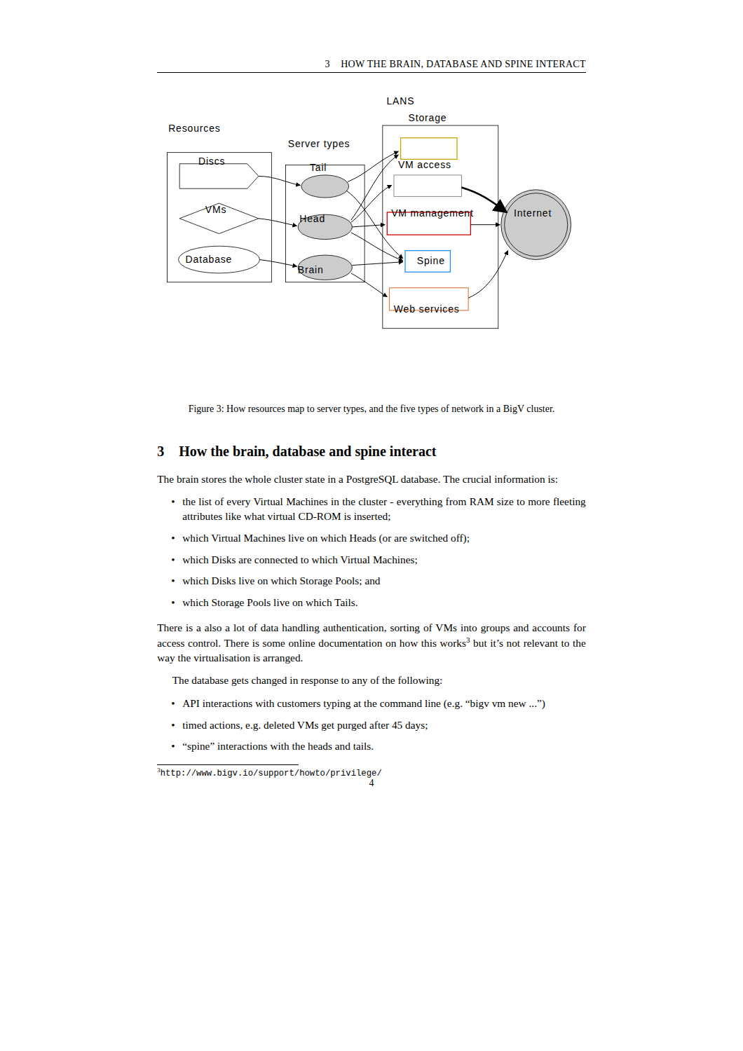3 HOW THE BRAIN, DATABASE AND SPINE INTERACT
Resources Server types LANS Discs VMs Database Tail Head Brain Storage VM access VM management Spine Web services Internet
Figure 3: How resources map to server types, and the five types of network in a BigV cluster.
3 How the brain, database and spine interact
The brain stores the whole cluster state in a PostgreSQL database. The crucial information is:
the list of every Virtual Machines in the cluster - everything from RAM size to more fleeting attributes like what virtual CD-ROM is inserted;
which Virtual Machines live on which Heads (or are switched off);
which Disks are connected to which Virtual Machines;
which Disks live on which Storage Pools; and
which Storage Pools live on which Tails.
There is a also a lot of data handling authentication, sorting of VMs into groups and accounts for access control. There is some online documentation on how this works3 but it’s not relevant to the way the virtualisation is arranged.
The database gets changed in response to any of the following:
API interactions with customers typing at the command line (e.g. “bigv vm new ...”)
timed actions, e.g. deleted VMs get purged after 45 days;
“spine” interactions with the heads and tails.
3http://www.bigv.io/support/howto/privilege/
4